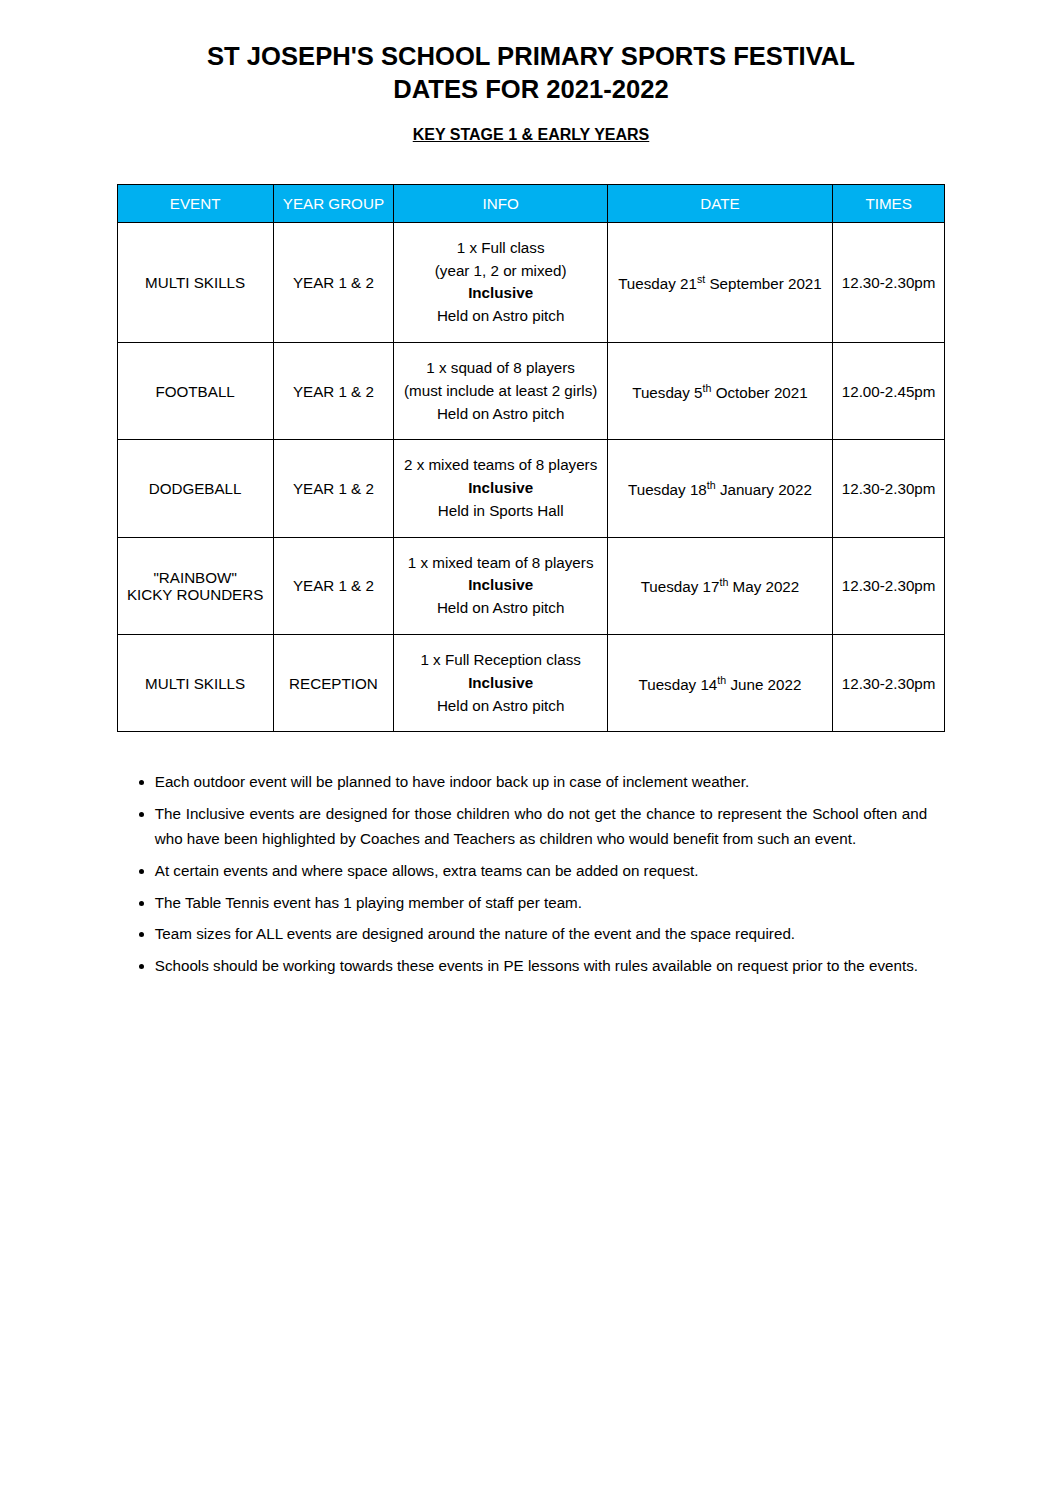ST JOSEPH'S SCHOOL PRIMARY SPORTS FESTIVAL
DATES FOR 2021-2022
KEY STAGE 1 & EARLY YEARS
| EVENT | YEAR GROUP | INFO | DATE | TIMES |
| --- | --- | --- | --- | --- |
| MULTI SKILLS | YEAR 1 & 2 | 1 x Full class (year 1, 2 or mixed) Inclusive Held on Astro pitch | Tuesday 21 st September 2021 | 12.30-2.30pm |
| FOOTBALL | YEAR 1 & 2 | 1 x squad of 8 players (must include at least 2 girls) Held on Astro pitch | Tuesday 5 th October 2021 | 12.00-2.45pm |
| DODGEBALL | YEAR 1 & 2 | 2 x mixed teams of 8 players Inclusive Held in Sports Hall | Tuesday 18 th January 2022 | 12.30-2.30pm |
| "RAINBOW" KICKY ROUNDERS | YEAR 1 & 2 | 1 x mixed team of 8 players Inclusive Held on Astro pitch | Tuesday 17 th May 2022 | 12.30-2.30pm |
| MULTI SKILLS | RECEPTION | 1 x Full Reception class Inclusive Held on Astro pitch | Tuesday 14 th June 2022 | 12.30-2.30pm |
Each outdoor event will be planned to have indoor back up in case of inclement weather.
The Inclusive events are designed for those children who do not get the chance to represent the School often and who have been highlighted by Coaches and Teachers as children who would benefit from such an event.
At certain events and where space allows, extra teams can be added on request.
The Table Tennis event has 1 playing member of staff per team.
Team sizes for ALL events are designed around the nature of the event and the space required.
Schools should be working towards these events in PE lessons with rules available on request prior to the events.